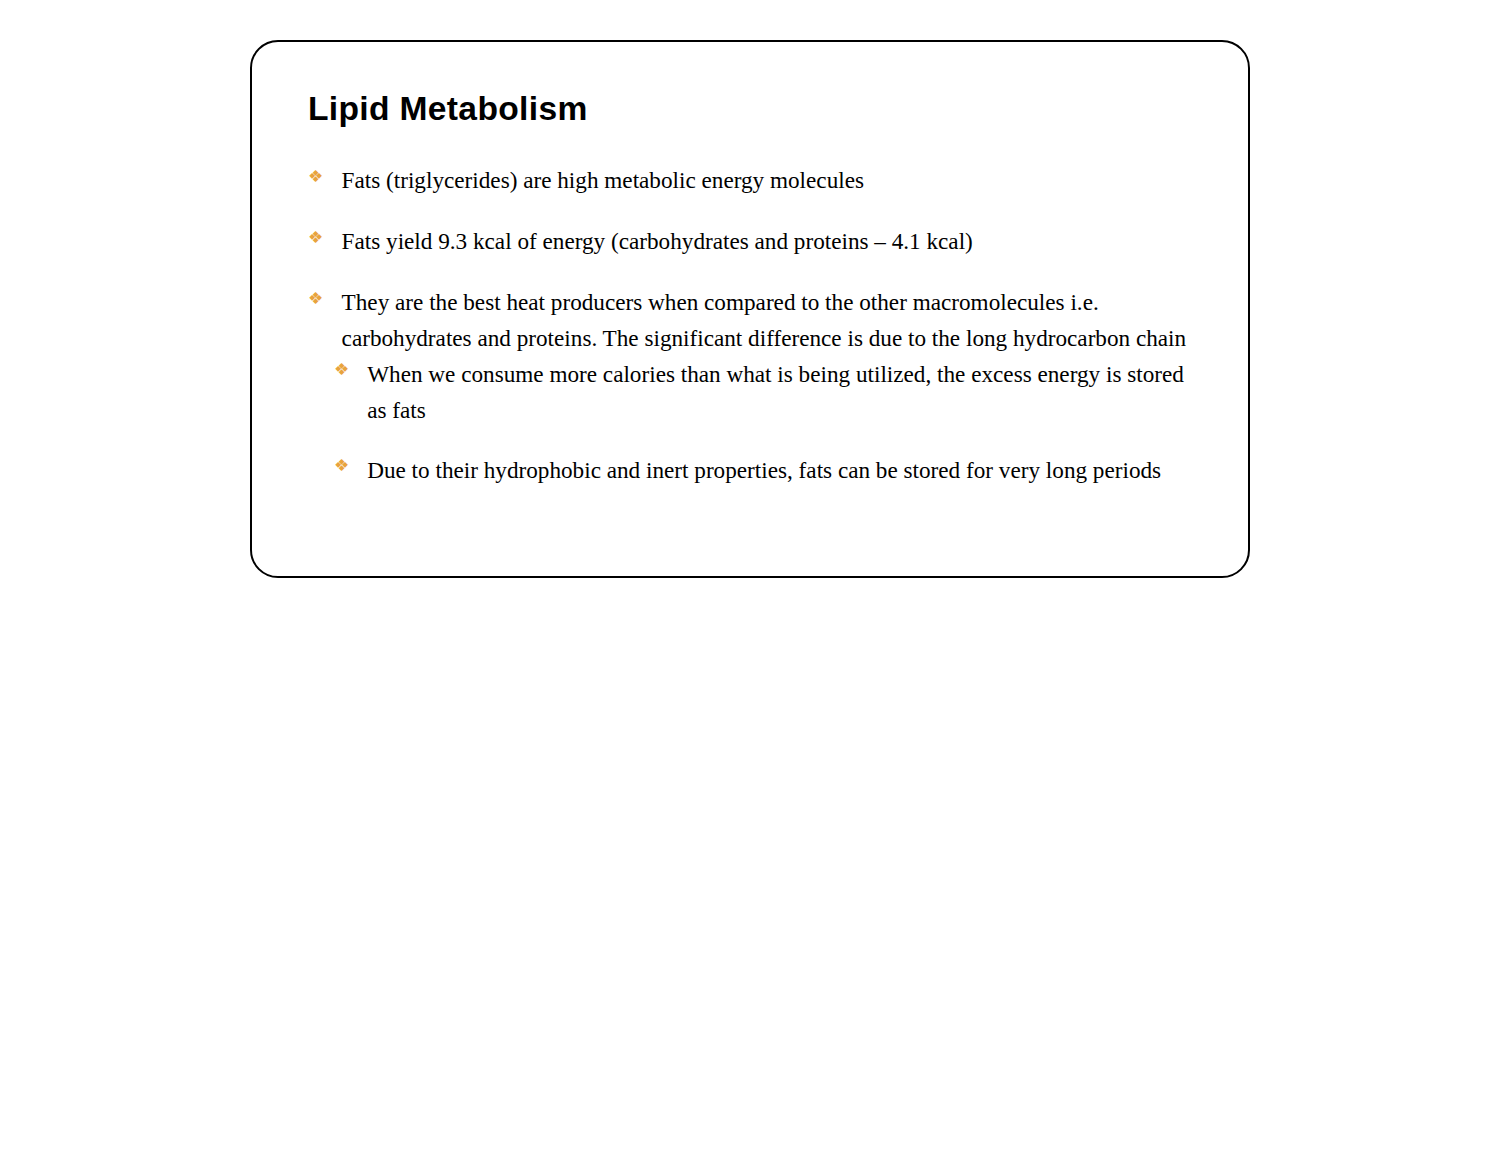Lipid Metabolism
Fats (triglycerides) are high metabolic energy molecules
Fats yield 9.3 kcal of energy (carbohydrates and proteins – 4.1 kcal)
They are the best heat producers when compared to the other macromolecules i.e. carbohydrates and proteins. The significant difference is due to the long hydrocarbon chain
When we consume more calories than what is being utilized, the excess energy is stored as fats
Due to their hydrophobic and inert properties, fats can be stored for very long periods